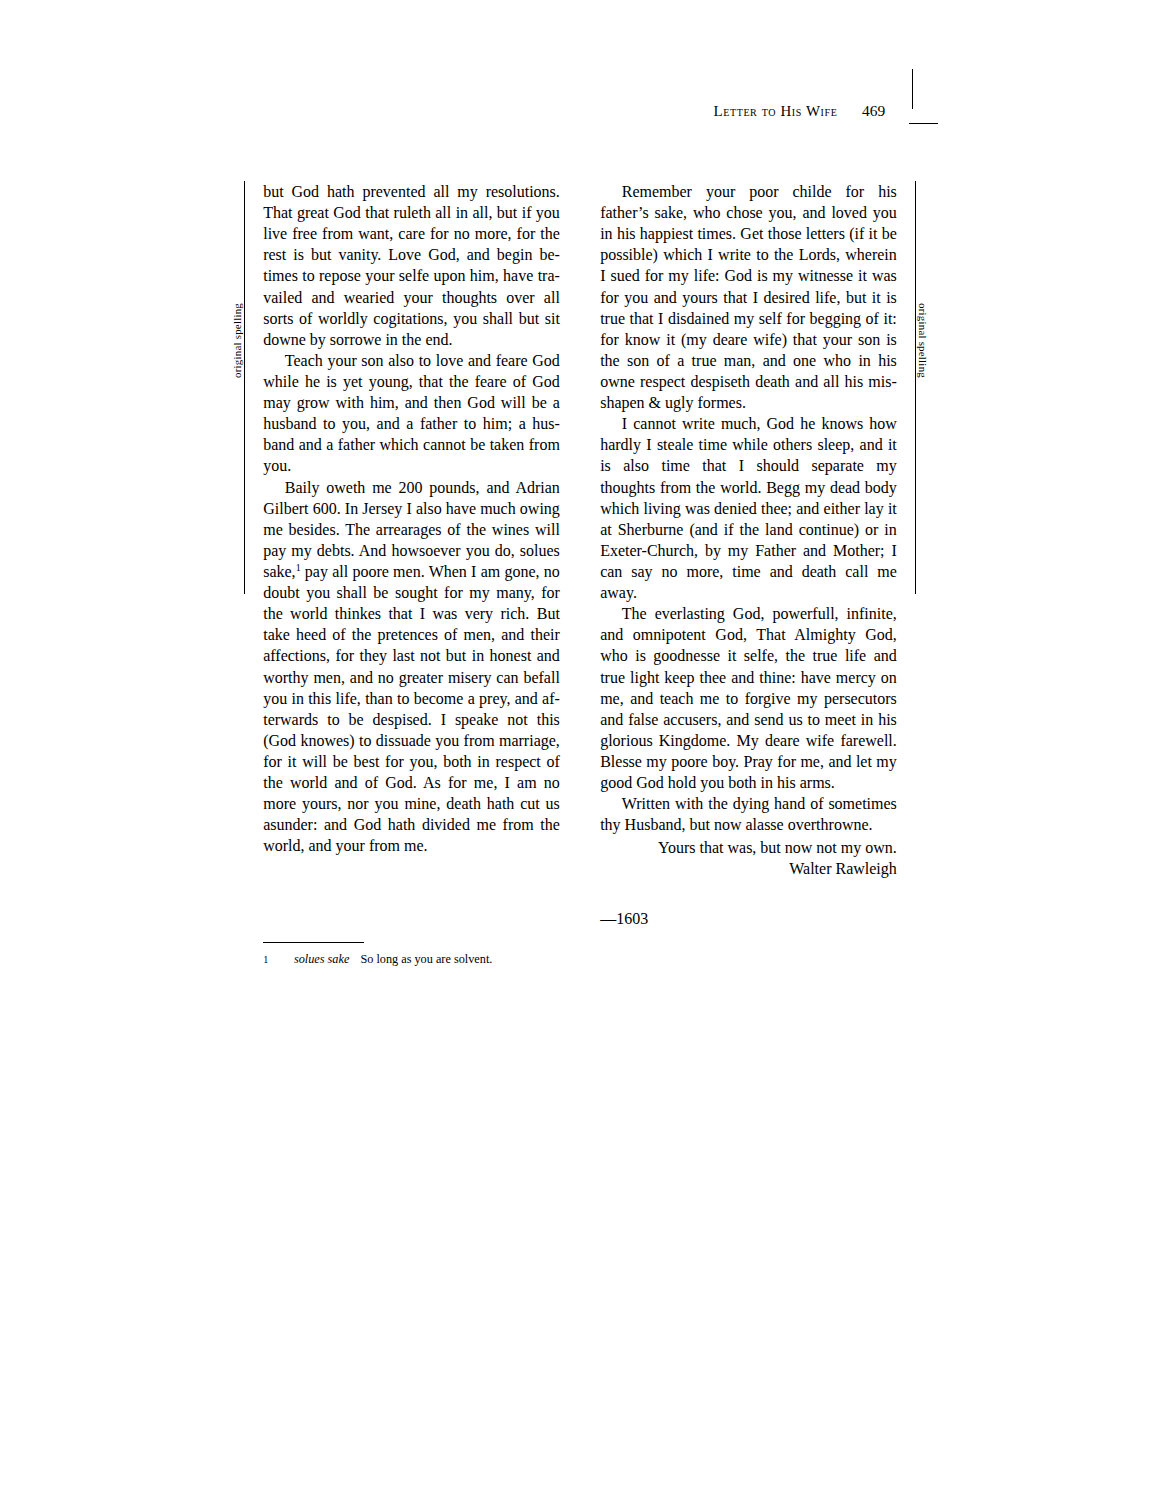Letter to His Wife469
original spelling
but God hath prevented all my resolutions. That great God that ruleth all in all, but if you live free from want, care for no more, for the rest is but vanity. Love God, and begin betimes to repose your selfe upon him, have travailed and wearied your thoughts over all sorts of worldly cogitations, you shall but sit downe by sorrowe in the end.
Teach your son also to love and feare God while he is yet young, that the feare of God may grow with him, and then God will be a husband to you, and a father to him; a husband and a father which cannot be taken from you.
Baily oweth me 200 pounds, and Adrian Gilbert 600. In Jersey I also have much owing me besides. The arrearages of the wines will pay my debts. And howsoever you do, solues sake,1 pay all poore men. When I am gone, no doubt you shall be sought for my many, for the world thinkes that I was very rich. But take heed of the pretences of men, and their affections, for they last not but in honest and worthy men, and no greater misery can befall you in this life, than to become a prey, and afterwards to be despised. I speake not this (God knowes) to dissuade you from marriage, for it will be best for you, both in respect of the world and of God. As for me, I am no more yours, nor you mine, death hath cut us asunder: and God hath divided me from the world, and your from me.
original spelling
Remember your poor childe for his father’s sake, who chose you, and loved you in his happiest times. Get those letters (if it be possible) which I write to the Lords, wherein I sued for my life: God is my witnesse it was for you and yours that I desired life, but it is true that I disdained my self for begging of it: for know it (my deare wife) that your son is the son of a true man, and one who in his owne respect despiseth death and all his misshapen & ugly formes.
I cannot write much, God he knows how hardly I steale time while others sleep, and it is also time that I should separate my thoughts from the world. Begg my dead body which living was denied thee; and either lay it at Sherburne (and if the land continue) or in Exeter-Church, by my Father and Mother; I can say no more, time and death call me away.
The everlasting God, powerfull, infinite, and omnipotent God, That Almighty God, who is goodnesse it selfe, the true life and true light keep thee and thine: have mercy on me, and teach me to forgive my persecutors and false accusers, and send us to meet in his glorious Kingdome. My deare wife farewell. Blesse my poore boy. Pray for me, and let my good God hold you both in his arms.
Written with the dying hand of sometimes thy Husband, but now alasse overthrowne.
Yours that was, but now not my own. Walter Rawleigh
—1603
1 solues sake So long as you are solvent.